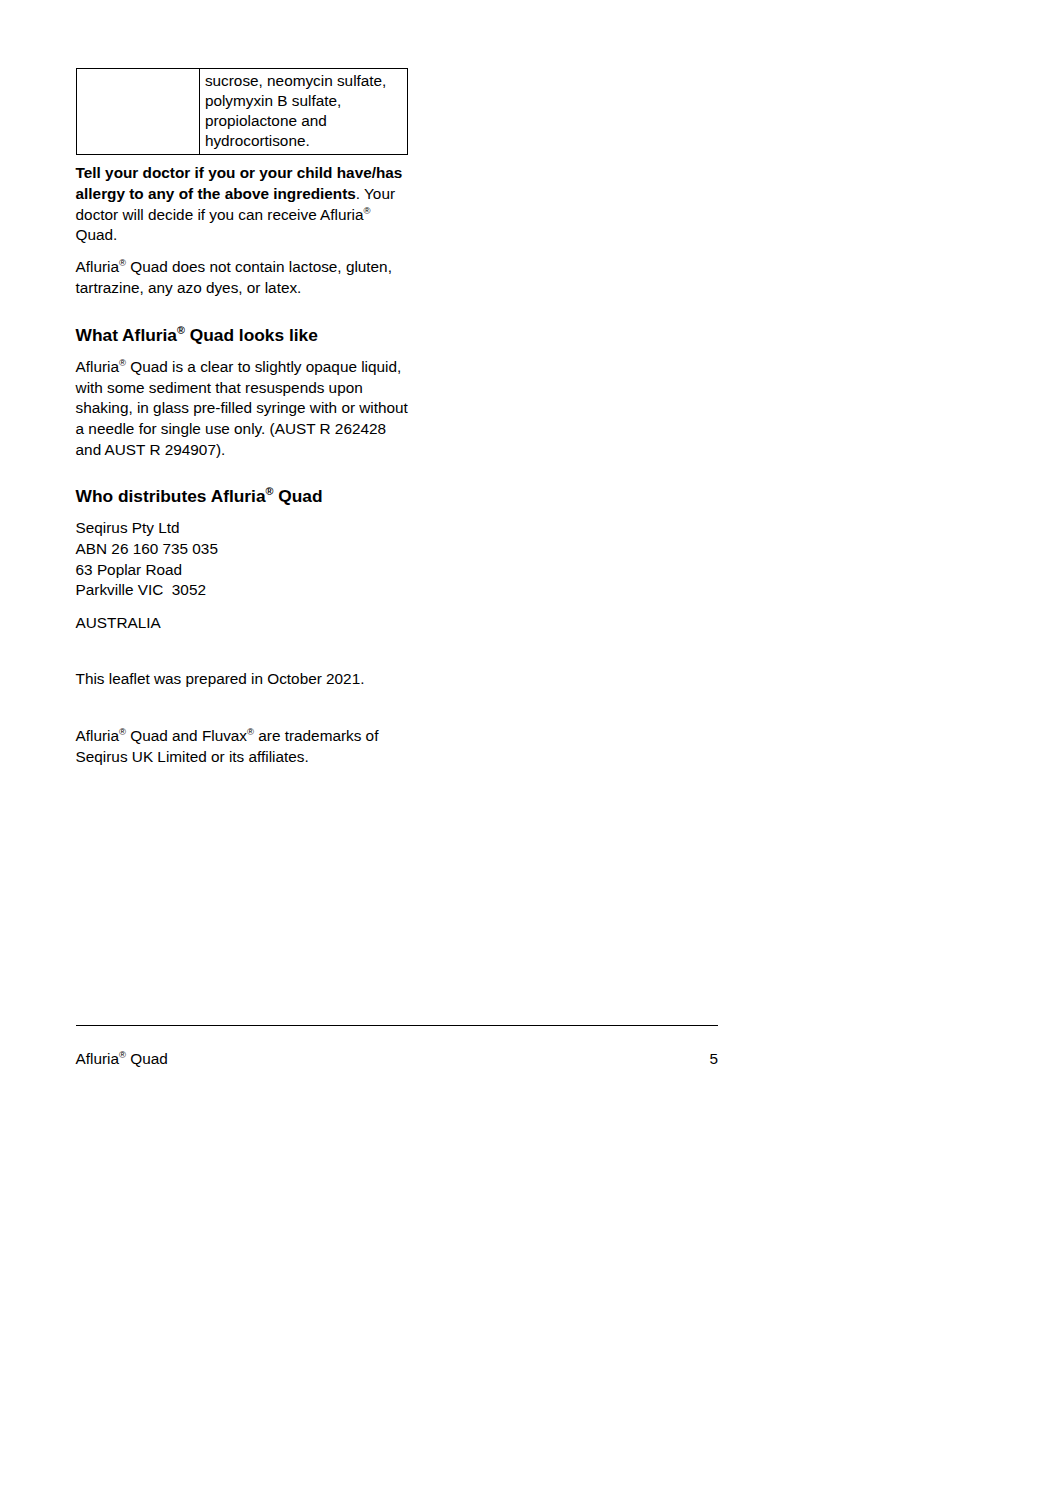| | sucrose, neomycin sulfate, polymyxin B sulfate, propiolactone and hydrocortisone. |
Tell your doctor if you or your child have/has allergy to any of the above ingredients. Your doctor will decide if you can receive Afluria® Quad.
Afluria® Quad does not contain lactose, gluten, tartrazine, any azo dyes, or latex.
What Afluria® Quad looks like
Afluria® Quad is a clear to slightly opaque liquid, with some sediment that resuspends upon shaking, in glass pre-filled syringe with or without a needle for single use only. (AUST R 262428 and AUST R 294907).
Who distributes Afluria® Quad
Seqirus Pty Ltd
ABN 26 160 735 035
63 Poplar Road
Parkville VIC 3052
AUSTRALIA
This leaflet was prepared in October 2021.
Afluria® Quad and Fluvax® are trademarks of Seqirus UK Limited or its affiliates.
Afluria® Quad 5